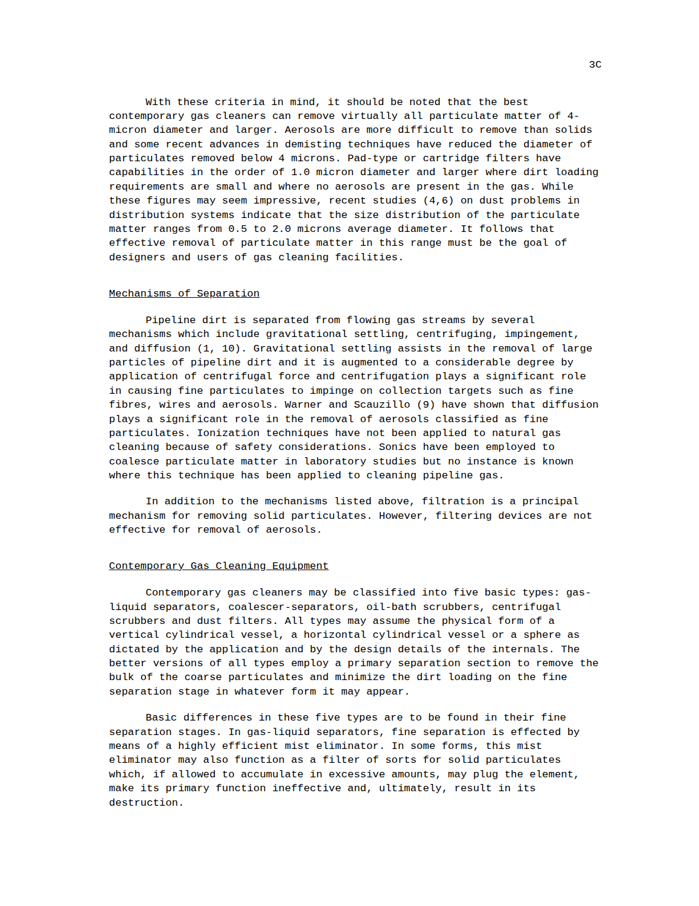3C
With these criteria in mind, it should be noted that the best contemporary gas cleaners can remove virtually all particulate matter of 4-micron diameter and larger. Aerosols are more difficult to remove than solids and some recent advances in demisting techniques have reduced the diameter of particulates removed below 4 microns. Pad-type or cartridge filters have capabilities in the order of 1.0 micron diameter and larger where dirt loading requirements are small and where no aerosols are present in the gas. While these figures may seem impressive, recent studies (4,6) on dust problems in distribution systems indicate that the size distribution of the particulate matter ranges from 0.5 to 2.0 microns average diameter. It follows that effective removal of particulate matter in this range must be the goal of designers and users of gas cleaning facilities.
Mechanisms of Separation
Pipeline dirt is separated from flowing gas streams by several mechanisms which include gravitational settling, centrifuging, impingement, and diffusion (1, 10). Gravitational settling assists in the removal of large particles of pipeline dirt and it is augmented to a considerable degree by application of centrifugal force and centrifugation plays a significant role in causing fine particulates to impinge on collection targets such as fine fibres, wires and aerosols. Warner and Scauzillo (9) have shown that diffusion plays a significant role in the removal of aerosols classified as fine particulates. Ionization techniques have not been applied to natural gas cleaning because of safety considerations. Sonics have been employed to coalesce particulate matter in laboratory studies but no instance is known where this technique has been applied to cleaning pipeline gas.
In addition to the mechanisms listed above, filtration is a principal mechanism for removing solid particulates. However, filtering devices are not effective for removal of aerosols.
Contemporary Gas Cleaning Equipment
Contemporary gas cleaners may be classified into five basic types: gas-liquid separators, coalescer-separators, oil-bath scrubbers, centrifugal scrubbers and dust filters. All types may assume the physical form of a vertical cylindrical vessel, a horizontal cylindrical vessel or a sphere as dictated by the application and by the design details of the internals. The better versions of all types employ a primary separation section to remove the bulk of the coarse particulates and minimize the dirt loading on the fine separation stage in whatever form it may appear.
Basic differences in these five types are to be found in their fine separation stages. In gas-liquid separators, fine separation is effected by means of a highly efficient mist eliminator. In some forms, this mist eliminator may also function as a filter of sorts for solid particulates which, if allowed to accumulate in excessive amounts, may plug the element, make its primary function ineffective and, ultimately, result in its destruction.